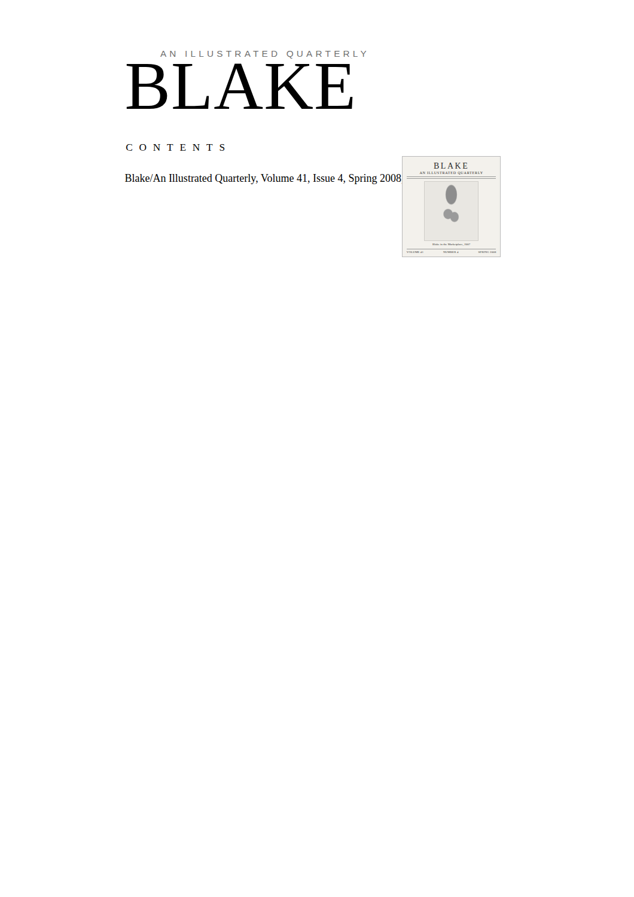An Illustrated Quarterly
BLAKE
Contents
Blake/An Illustrated Quarterly, Volume 41, Issue 4, Spring 2008, pp. 137-139
BLAKE
An Illustrated Quarterly
Blake in the Marketplace, 2007
VOLUME 41 NUMBER 4 SPRING 2008